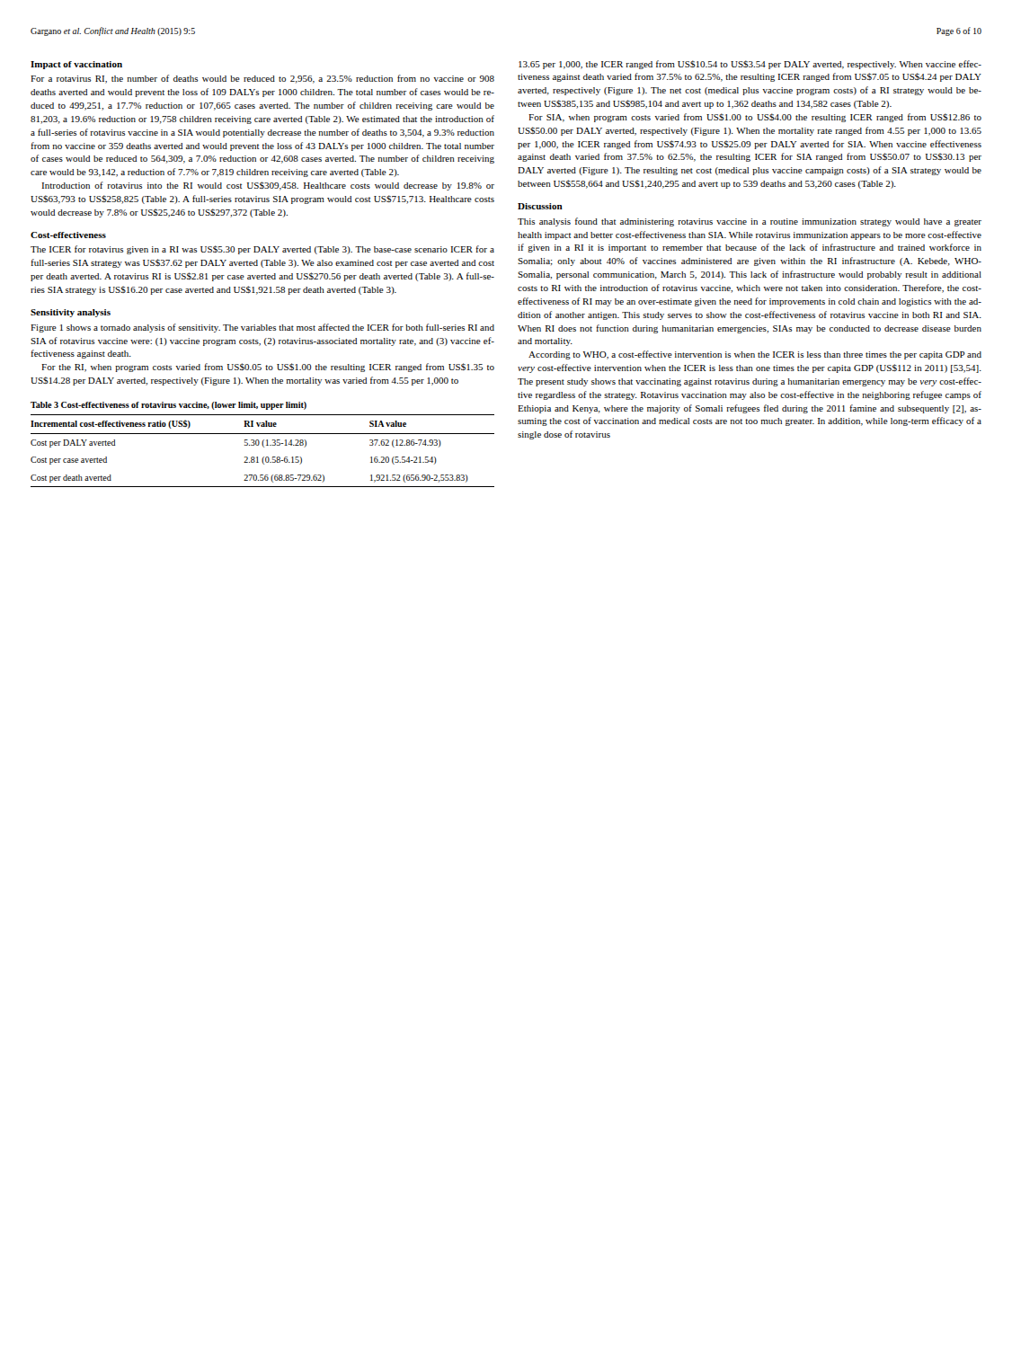Gargano et al. Conflict and Health (2015) 9:5
Page 6 of 10
Impact of vaccination
For a rotavirus RI, the number of deaths would be reduced to 2,956, a 23.5% reduction from no vaccine or 908 deaths averted and would prevent the loss of 109 DALYs per 1000 children. The total number of cases would be reduced to 499,251, a 17.7% reduction or 107,665 cases averted. The number of children receiving care would be 81,203, a 19.6% reduction or 19,758 children receiving care averted (Table 2). We estimated that the introduction of a full-series of rotavirus vaccine in a SIA would potentially decrease the number of deaths to 3,504, a 9.3% reduction from no vaccine or 359 deaths averted and would prevent the loss of 43 DALYs per 1000 children. The total number of cases would be reduced to 564,309, a 7.0% reduction or 42,608 cases averted. The number of children receiving care would be 93,142, a reduction of 7.7% or 7,819 children receiving care averted (Table 2).
Introduction of rotavirus into the RI would cost US$309,458. Healthcare costs would decrease by 19.8% or US$63,793 to US$258,825 (Table 2). A full-series rotavirus SIA program would cost US$715,713. Healthcare costs would decrease by 7.8% or US$25,246 to US$297,372 (Table 2).
Cost-effectiveness
The ICER for rotavirus given in a RI was US$5.30 per DALY averted (Table 3). The base-case scenario ICER for a full-series SIA strategy was US$37.62 per DALY averted (Table 3). We also examined cost per case averted and cost per death averted. A rotavirus RI is US$2.81 per case averted and US$270.56 per death averted (Table 3). A full-series SIA strategy is US$16.20 per case averted and US$1,921.58 per death averted (Table 3).
Sensitivity analysis
Figure 1 shows a tornado analysis of sensitivity. The variables that most affected the ICER for both full-series RI and SIA of rotavirus vaccine were: (1) vaccine program costs, (2) rotavirus-associated mortality rate, and (3) vaccine effectiveness against death.
For the RI, when program costs varied from US$0.05 to US$1.00 the resulting ICER ranged from US$1.35 to US$14.28 per DALY averted, respectively (Figure 1). When the mortality was varied from 4.55 per 1,000 to
Table 3 Cost-effectiveness of rotavirus vaccine, (lower limit, upper limit)
| Incremental cost-effectiveness ratio (US$) | RI value | SIA value |
| --- | --- | --- |
| Cost per DALY averted | 5.30 (1.35-14.28) | 37.62 (12.86-74.93) |
| Cost per case averted | 2.81 (0.58-6.15) | 16.20 (5.54-21.54) |
| Cost per death averted | 270.56 (68.85-729.62) | 1,921.52 (656.90-2,553.83) |
13.65 per 1,000, the ICER ranged from US$10.54 to US$3.54 per DALY averted, respectively. When vaccine effectiveness against death varied from 37.5% to 62.5%, the resulting ICER ranged from US$7.05 to US$4.24 per DALY averted, respectively (Figure 1). The net cost (medical plus vaccine program costs) of a RI strategy would be between US$385,135 and US$985,104 and avert up to 1,362 deaths and 134,582 cases (Table 2).
For SIA, when program costs varied from US$1.00 to US$4.00 the resulting ICER ranged from US$12.86 to US$50.00 per DALY averted, respectively (Figure 1). When the mortality rate ranged from 4.55 per 1,000 to 13.65 per 1,000, the ICER ranged from US$74.93 to US$25.09 per DALY averted for SIA. When vaccine effectiveness against death varied from 37.5% to 62.5%, the resulting ICER for SIA ranged from US$50.07 to US$30.13 per DALY averted (Figure 1). The resulting net cost (medical plus vaccine campaign costs) of a SIA strategy would be between US$558,664 and US$1,240,295 and avert up to 539 deaths and 53,260 cases (Table 2).
Discussion
This analysis found that administering rotavirus vaccine in a routine immunization strategy would have a greater health impact and better cost-effectiveness than SIA. While rotavirus immunization appears to be more cost-effective if given in a RI it is important to remember that because of the lack of infrastructure and trained workforce in Somalia; only about 40% of vaccines administered are given within the RI infrastructure (A. Kebede, WHO-Somalia, personal communication, March 5, 2014). This lack of infrastructure would probably result in additional costs to RI with the introduction of rotavirus vaccine, which were not taken into consideration. Therefore, the cost-effectiveness of RI may be an over-estimate given the need for improvements in cold chain and logistics with the addition of another antigen. This study serves to show the cost-effectiveness of rotavirus vaccine in both RI and SIA. When RI does not function during humanitarian emergencies, SIAs may be conducted to decrease disease burden and mortality.
According to WHO, a cost-effective intervention is when the ICER is less than three times the per capita GDP and very cost-effective intervention when the ICER is less than one times the per capita GDP (US$112 in 2011) [53,54]. The present study shows that vaccinating against rotavirus during a humanitarian emergency may be very cost-effective regardless of the strategy. Rotavirus vaccination may also be cost-effective in the neighboring refugee camps of Ethiopia and Kenya, where the majority of Somali refugees fled during the 2011 famine and subsequently [2], assuming the cost of vaccination and medical costs are not too much greater. In addition, while long-term efficacy of a single dose of rotavirus